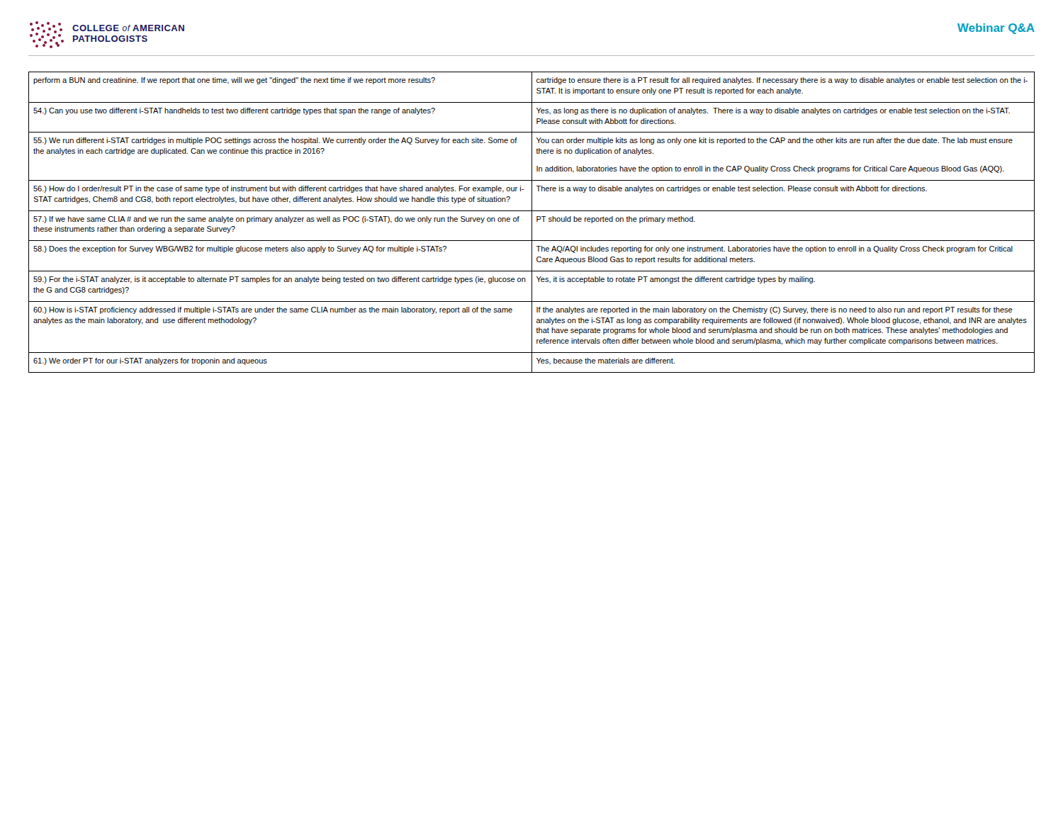COLLEGE of AMERICAN
PATHOLOGISTS
Webinar Q&A
| perform a BUN and creatinine. If we report that one time, will we get "dinged" the next time if we report more results? | cartridge to ensure there is a PT result for all required analytes. If necessary there is a way to disable analytes or enable test selection on the i-STAT. It is important to ensure only one PT result is reported for each analyte. |
| 54.) Can you use two different i-STAT handhelds to test two different cartridge types that span the range of analytes? | Yes, as long as there is no duplication of analytes. There is a way to disable analytes on cartridges or enable test selection on the i-STAT. Please consult with Abbott for directions. |
| 55.) We run different i-STAT cartridges in multiple POC settings across the hospital. We currently order the AQ Survey for each site. Some of the analytes in each cartridge are duplicated. Can we continue this practice in 2016? | You can order multiple kits as long as only one kit is reported to the CAP and the other kits are run after the due date. The lab must ensure there is no duplication of analytes. In addition, laboratories have the option to enroll in the CAP Quality Cross Check programs for Critical Care Aqueous Blood Gas (AQQ). |
| 56.) How do I order/result PT in the case of same type of instrument but with different cartridges that have shared analytes. For example, our i-STAT cartridges, Chem8 and CG8, both report electrolytes, but have other, different analytes. How should we handle this type of situation? | There is a way to disable analytes on cartridges or enable test selection. Please consult with Abbott for directions. |
| 57.) If we have same CLIA # and we run the same analyte on primary analyzer as well as POC (i-STAT), do we only run the Survey on one of these instruments rather than ordering a separate Survey? | PT should be reported on the primary method. |
| 58.) Does the exception for Survey WBG/WB2 for multiple glucose meters also apply to Survey AQ for multiple i-STATs? | The AQ/AQI includes reporting for only one instrument. Laboratories have the option to enroll in a Quality Cross Check program for Critical Care Aqueous Blood Gas to report results for additional meters. |
| 59.) For the i-STAT analyzer, is it acceptable to alternate PT samples for an analyte being tested on two different cartridge types (ie, glucose on the G and CG8 cartridges)? | Yes, it is acceptable to rotate PT amongst the different cartridge types by mailing. |
| 60.) How is i-STAT proficiency addressed if multiple i-STATs are under the same CLIA number as the main laboratory, report all of the same analytes as the main laboratory, and use different methodology? | If the analytes are reported in the main laboratory on the Chemistry (C) Survey, there is no need to also run and report PT results for these analytes on the i-STAT as long as comparability requirements are followed (if nonwaived). Whole blood glucose, ethanol, and INR are analytes that have separate programs for whole blood and serum/plasma and should be run on both matrices. These analytes' methodologies and reference intervals often differ between whole blood and serum/plasma, which may further complicate comparisons between matrices. |
| 61.) We order PT for our i-STAT analyzers for troponin and aqueous | Yes, because the materials are different. |